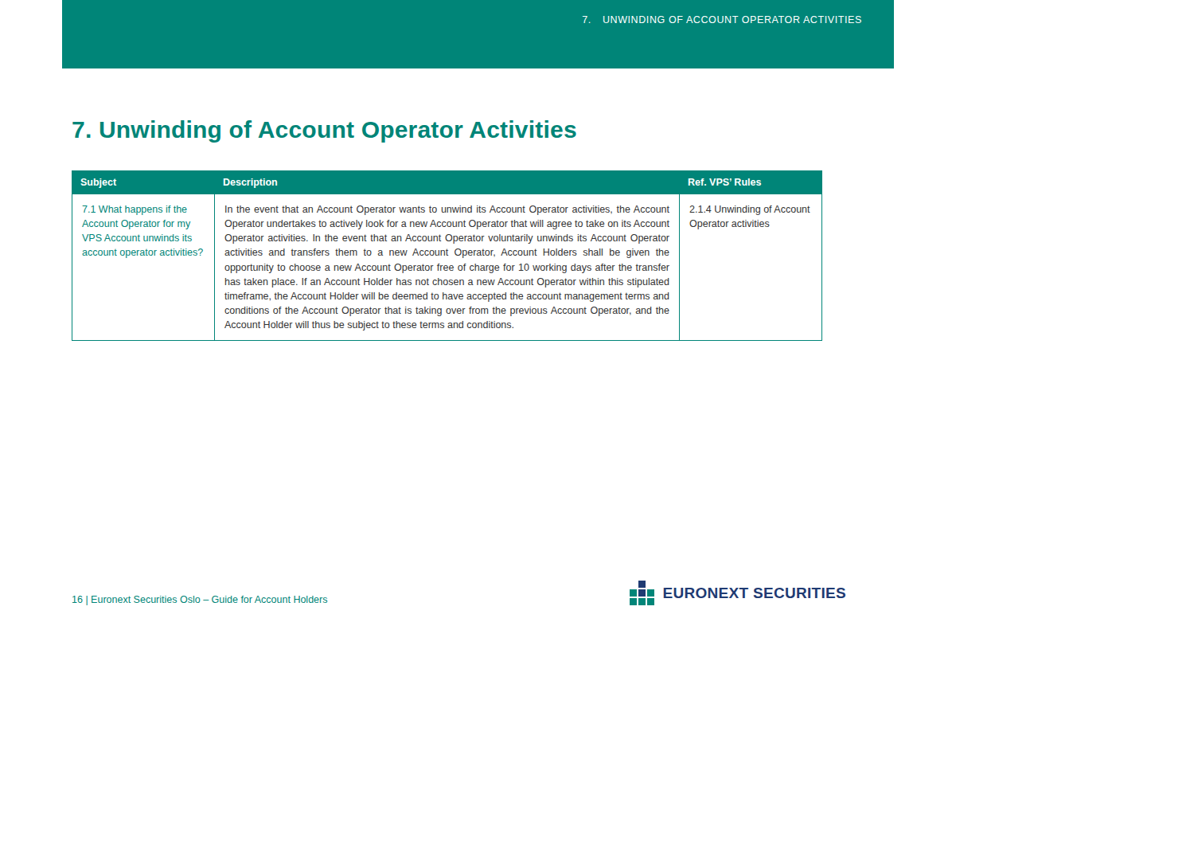7. UNWINDING OF ACCOUNT OPERATOR ACTIVITIES
7. Unwinding of Account Operator Activities
| Subject | Description | Ref. VPS’ Rules |
| --- | --- | --- |
| 7.1 What happens if the Account Operator for my VPS Account unwinds its account operator activities? | In the event that an Account Operator wants to unwind its Account Operator activities, the Account Operator undertakes to actively look for a new Account Operator that will agree to take on its Account Operator activities. In the event that an Account Operator voluntarily unwinds its Account Operator activities and transfers them to a new Account Operator, Account Holders shall be given the opportunity to choose a new Account Operator free of charge for 10 working days after the transfer has taken place. If an Account Holder has not chosen a new Account Operator within this stipulated timeframe, the Account Holder will be deemed to have accepted the account management terms and conditions of the Account Operator that is taking over from the previous Account Operator, and the Account Holder will thus be subject to these terms and conditions. | 2.1.4 Unwinding of Account Operator activities |
16 | Euronext Securities Oslo – Guide for Account Holders
EURONEXT SECURITIES